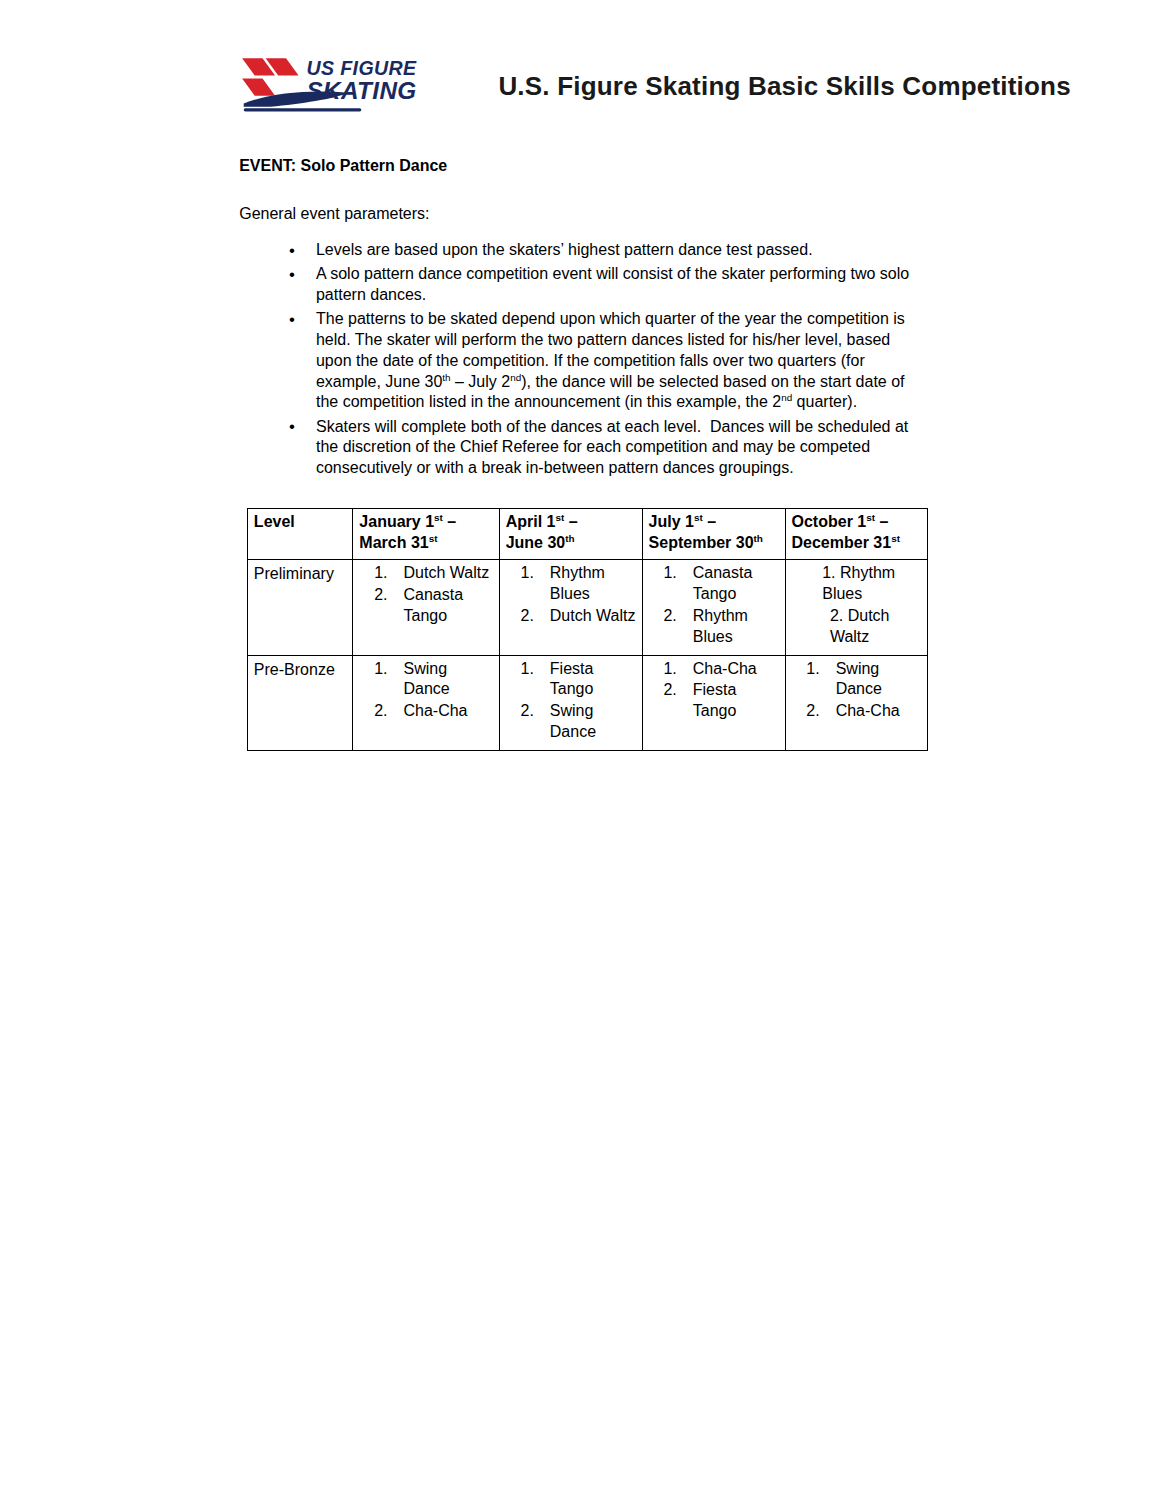US FIGURE SKATING
U.S. Figure Skating Basic Skills Competitions
EVENT: Solo Pattern Dance
General event parameters:
Levels are based upon the skaters’ highest pattern dance test passed.
A solo pattern dance competition event will consist of the skater performing two solo pattern dances.
The patterns to be skated depend upon which quarter of the year the competition is held. The skater will perform the two pattern dances listed for his/her level, based upon the date of the competition. If the competition falls over two quarters (for example, June 30th – July 2nd), the dance will be selected based on the start date of the competition listed in the announcement (in this example, the 2nd quarter).
Skaters will complete both of the dances at each level. Dances will be scheduled at the discretion of the Chief Referee for each competition and may be competed consecutively or with a break in-between pattern dances groupings.
| Level | January 1 st – March 31 st | April 1 st – June 30 th | July 1 st – September 30 th | October 1 st – December 31 st |
| --- | --- | --- | --- | --- |
| Preliminary | Dutch Waltz Canasta Tango | Rhythm Blues Dutch Waltz | Canasta Tango Rhythm Blues | 1. Rhythm Blues 2. Dutch Waltz |
| Pre-Bronze | Swing Dance Cha-Cha | Fiesta Tango Swing Dance | Cha-Cha Fiesta Tango | Swing Dance Cha-Cha |